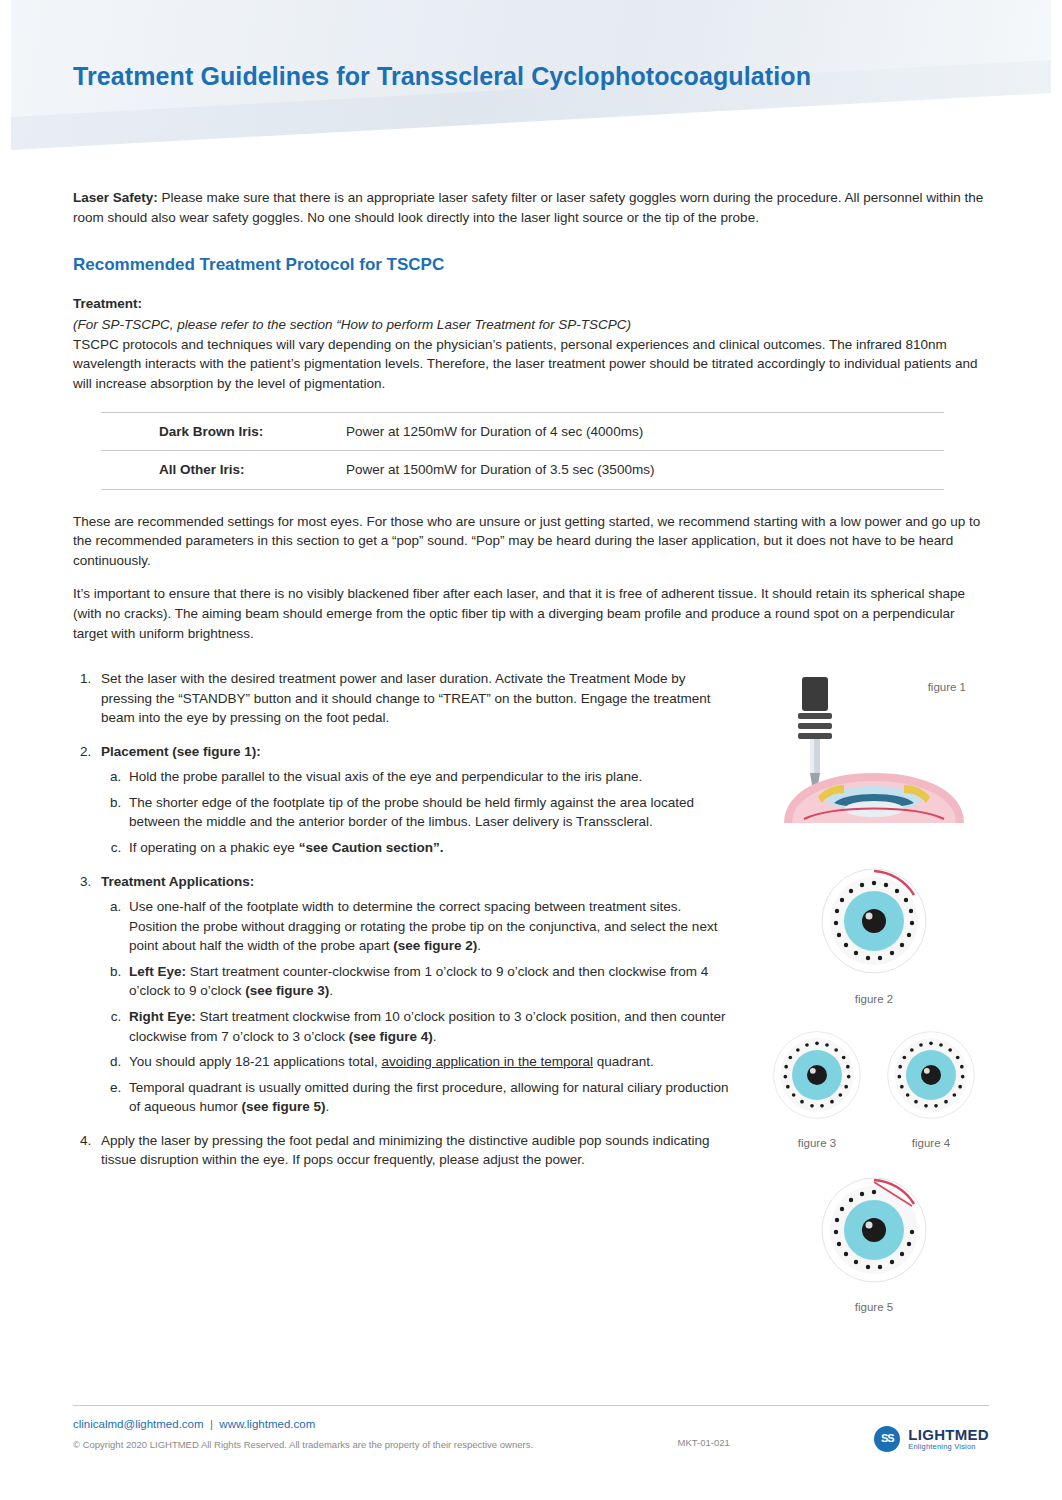Treatment Guidelines for Transscleral Cyclophotocoagulation
Laser Safety: Please make sure that there is an appropriate laser safety filter or laser safety goggles worn during the procedure. All personnel within the room should also wear safety goggles. No one should look directly into the laser light source or the tip of the probe.
Recommended Treatment Protocol for TSCPC
Treatment:
(For SP-TSCPC, please refer to the section “How to perform Laser Treatment for SP-TSCPC)
TSCPC protocols and techniques will vary depending on the physician’s patients, personal experiences and clinical outcomes. The infrared 810nm wavelength interacts with the patient’s pigmentation levels. Therefore, the laser treatment power should be titrated accordingly to individual patients and will increase absorption by the level of pigmentation.
| Dark Brown Iris: | Power at 1250mW for Duration of 4 sec (4000ms) |
| All Other Iris: | Power at 1500mW for Duration of 3.5 sec (3500ms) |
These are recommended settings for most eyes. For those who are unsure or just getting started, we recommend starting with a low power and go up to the recommended parameters in this section to get a “pop” sound. “Pop” may be heard during the laser application, but it does not have to be heard continuously.
It’s important to ensure that there is no visibly blackened fiber after each laser, and that it is free of adherent tissue. It should retain its spherical shape (with no cracks). The aiming beam should emerge from the optic fiber tip with a diverging beam profile and produce a round spot on a perpendicular target with uniform brightness.
Set the laser with the desired treatment power and laser duration. Activate the Treatment Mode by pressing the “STANDBY” button and it should change to “TREAT” on the button. Engage the treatment beam into the eye by pressing on the foot pedal.
Placement (see figure 1):
Hold the probe parallel to the visual axis of the eye and perpendicular to the iris plane.
The shorter edge of the footplate tip of the probe should be held firmly against the area located between the middle and the anterior border of the limbus. Laser delivery is Transscleral.
If operating on a phakic eye “see Caution section”.
Treatment Applications:
Use one-half of the footplate width to determine the correct spacing between treatment sites. Position the probe without dragging or rotating the probe tip on the conjunctiva, and select the next point about half the width of the probe apart (see figure 2).
Left Eye: Start treatment counter-clockwise from 1 o’clock to 9 o’clock and then clockwise from 4 o’clock to 9 o’clock (see figure 3).
Right Eye: Start treatment clockwise from 10 o’clock position to 3 o’clock position, and then counter clockwise from 7 o’clock to 3 o’clock (see figure 4).
You should apply 18-21 applications total, avoiding application in the temporal quadrant.
Temporal quadrant is usually omitted during the first procedure, allowing for natural ciliary production of aqueous humor (see figure 5).
Apply the laser by pressing the foot pedal and minimizing the distinctive audible pop sounds indicating tissue disruption within the eye. If pops occur frequently, please adjust the power.
figure 1
figure 2
figure 3
figure 4
figure 5
clinicalmd@lightmed.com | www.lightmed.com
© Copyright 2020 LIGHTMED All Rights Reserved. All trademarks are the property of their respective owners.
MKT-01-021
SS
LIGHTMED
Enlightening Vision